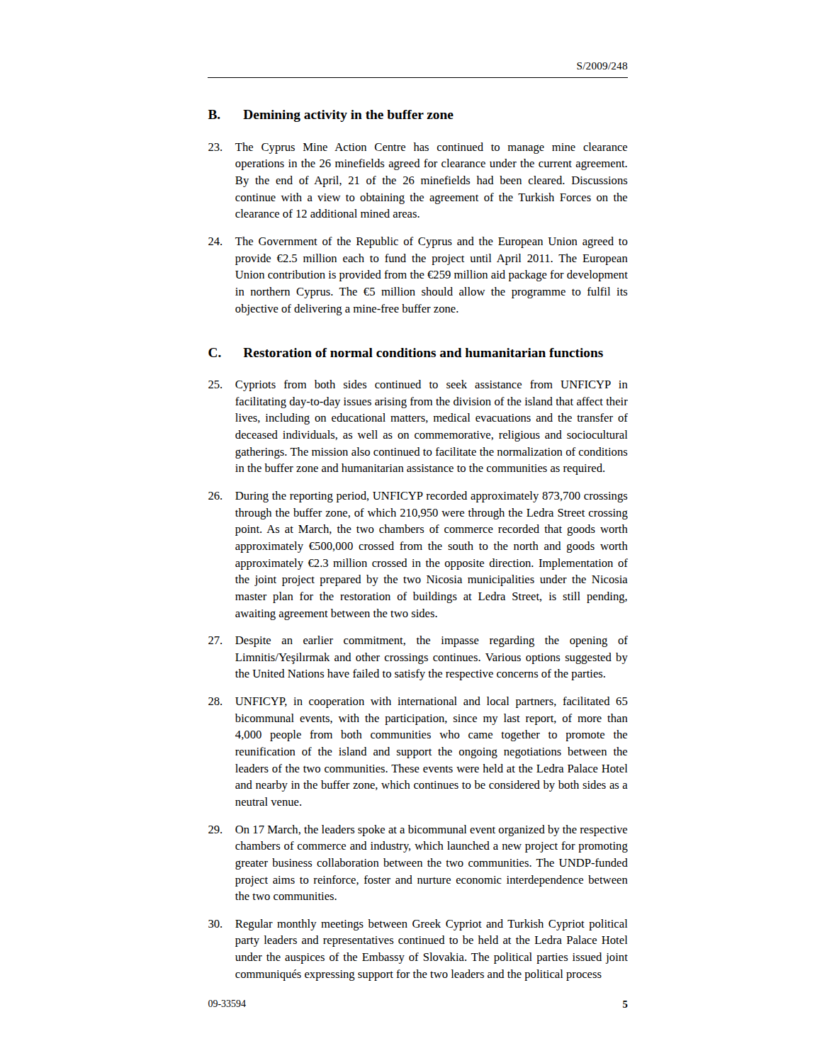S/2009/248
B. Demining activity in the buffer zone
23. The Cyprus Mine Action Centre has continued to manage mine clearance operations in the 26 minefields agreed for clearance under the current agreement. By the end of April, 21 of the 26 minefields had been cleared. Discussions continue with a view to obtaining the agreement of the Turkish Forces on the clearance of 12 additional mined areas.
24. The Government of the Republic of Cyprus and the European Union agreed to provide €2.5 million each to fund the project until April 2011. The European Union contribution is provided from the €259 million aid package for development in northern Cyprus. The €5 million should allow the programme to fulfil its objective of delivering a mine-free buffer zone.
C. Restoration of normal conditions and humanitarian functions
25. Cypriots from both sides continued to seek assistance from UNFICYP in facilitating day-to-day issues arising from the division of the island that affect their lives, including on educational matters, medical evacuations and the transfer of deceased individuals, as well as on commemorative, religious and sociocultural gatherings. The mission also continued to facilitate the normalization of conditions in the buffer zone and humanitarian assistance to the communities as required.
26. During the reporting period, UNFICYP recorded approximately 873,700 crossings through the buffer zone, of which 210,950 were through the Ledra Street crossing point. As at March, the two chambers of commerce recorded that goods worth approximately €500,000 crossed from the south to the north and goods worth approximately €2.3 million crossed in the opposite direction. Implementation of the joint project prepared by the two Nicosia municipalities under the Nicosia master plan for the restoration of buildings at Ledra Street, is still pending, awaiting agreement between the two sides.
27. Despite an earlier commitment, the impasse regarding the opening of Limnitis/Yeşilırmak and other crossings continues. Various options suggested by the United Nations have failed to satisfy the respective concerns of the parties.
28. UNFICYP, in cooperation with international and local partners, facilitated 65 bicommunal events, with the participation, since my last report, of more than 4,000 people from both communities who came together to promote the reunification of the island and support the ongoing negotiations between the leaders of the two communities. These events were held at the Ledra Palace Hotel and nearby in the buffer zone, which continues to be considered by both sides as a neutral venue.
29. On 17 March, the leaders spoke at a bicommunal event organized by the respective chambers of commerce and industry, which launched a new project for promoting greater business collaboration between the two communities. The UNDP-funded project aims to reinforce, foster and nurture economic interdependence between the two communities.
30. Regular monthly meetings between Greek Cypriot and Turkish Cypriot political party leaders and representatives continued to be held at the Ledra Palace Hotel under the auspices of the Embassy of Slovakia. The political parties issued joint communiqués expressing support for the two leaders and the political process
09-33594 5